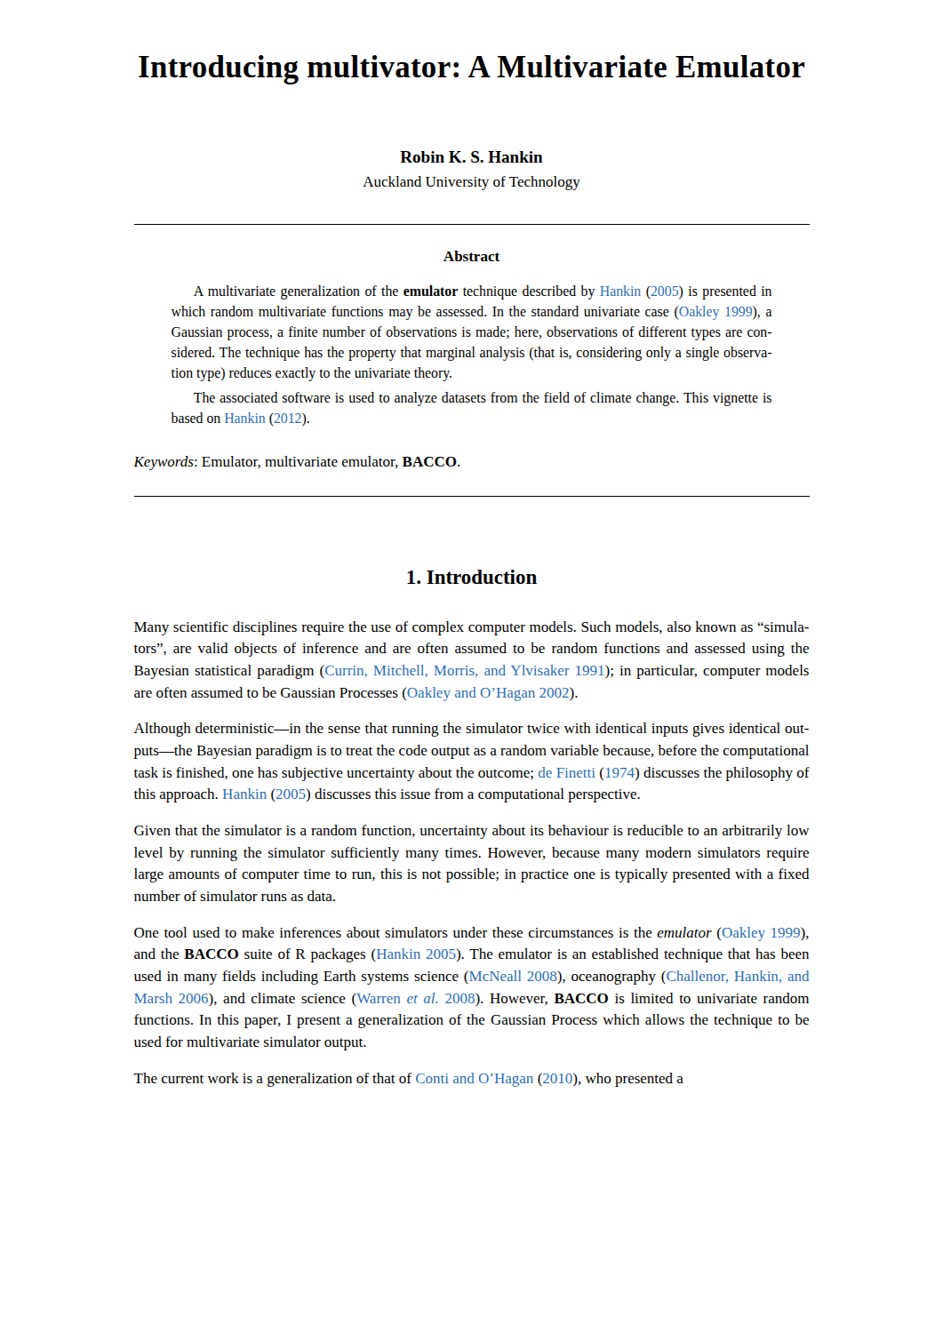Introducing multivator: A Multivariate Emulator
Robin K. S. Hankin
Auckland University of Technology
Abstract
A multivariate generalization of the emulator technique described by Hankin (2005) is presented in which random multivariate functions may be assessed. In the standard univariate case (Oakley 1999), a Gaussian process, a finite number of observations is made; here, observations of different types are considered. The technique has the property that marginal analysis (that is, considering only a single observation type) reduces exactly to the univariate theory.
The associated software is used to analyze datasets from the field of climate change. This vignette is based on Hankin (2012).
Keywords: Emulator, multivariate emulator, BACCO.
1. Introduction
Many scientific disciplines require the use of complex computer models. Such models, also known as “simulators”, are valid objects of inference and are often assumed to be random functions and assessed using the Bayesian statistical paradigm (Currin, Mitchell, Morris, and Ylvisaker 1991); in particular, computer models are often assumed to be Gaussian Processes (Oakley and O’Hagan 2002).
Although deterministic—in the sense that running the simulator twice with identical inputs gives identical outputs—the Bayesian paradigm is to treat the code output as a random variable because, before the computational task is finished, one has subjective uncertainty about the outcome; de Finetti (1974) discusses the philosophy of this approach. Hankin (2005) discusses this issue from a computational perspective.
Given that the simulator is a random function, uncertainty about its behaviour is reducible to an arbitrarily low level by running the simulator sufficiently many times. However, because many modern simulators require large amounts of computer time to run, this is not possible; in practice one is typically presented with a fixed number of simulator runs as data.
One tool used to make inferences about simulators under these circumstances is the emulator (Oakley 1999), and the BACCO suite of R packages (Hankin 2005). The emulator is an established technique that has been used in many fields including Earth systems science (McNeall 2008), oceanography (Challenor, Hankin, and Marsh 2006), and climate science (Warren et al. 2008). However, BACCO is limited to univariate random functions. In this paper, I present a generalization of the Gaussian Process which allows the technique to be used for multivariate simulator output.
The current work is a generalization of that of Conti and O’Hagan (2010), who presented a